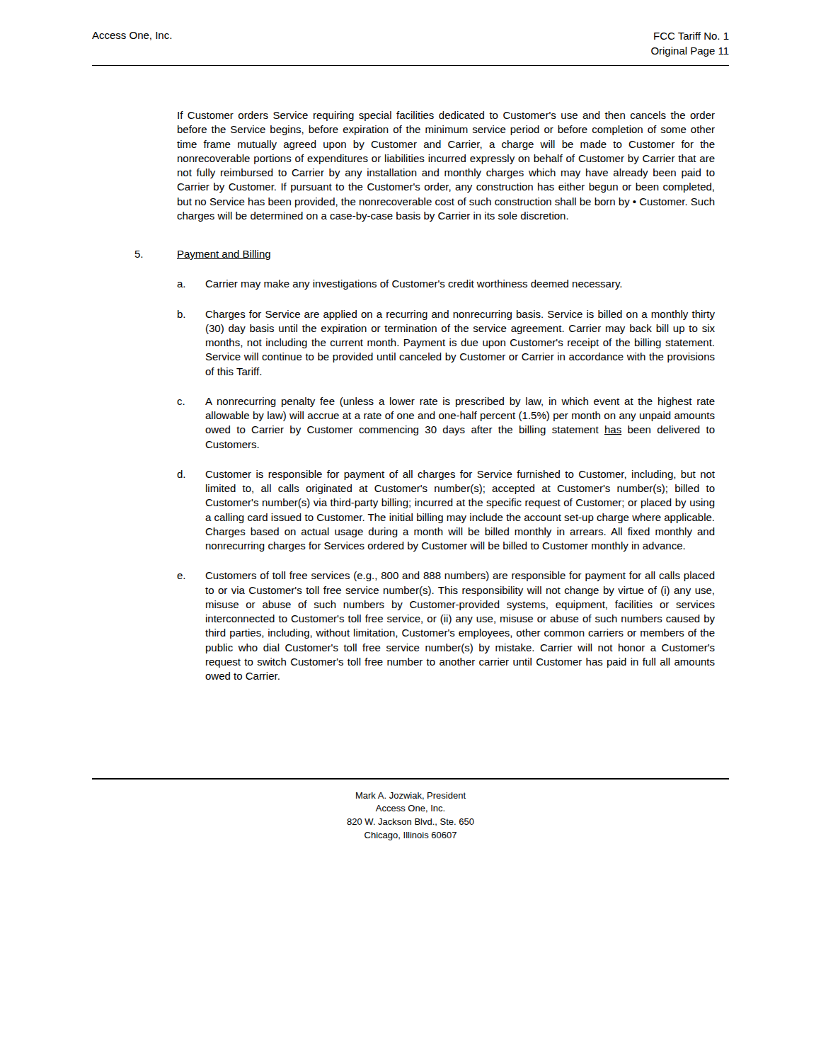Access One, Inc.
FCC Tariff No. 1
Original Page 11
If Customer orders Service requiring special facilities dedicated to Customer's use and then cancels the order before the Service begins, before expiration of the minimum service period or before completion of some other time frame mutually agreed upon by Customer and Carrier, a charge will be made to Customer for the nonrecoverable portions of expenditures or liabilities incurred expressly on behalf of Customer by Carrier that are not fully reimbursed to Carrier by any installation and monthly charges which may have already been paid to Carrier by Customer. If pursuant to the Customer's order, any construction has either begun or been completed, but no Service has been provided, the nonrecoverable cost of such construction shall be born by • Customer. Such charges will be determined on a case-by-case basis by Carrier in its sole discretion.
5. Payment and Billing
a. Carrier may make any investigations of Customer's credit worthiness deemed necessary.
b. Charges for Service are applied on a recurring and nonrecurring basis. Service is billed on a monthly thirty (30) day basis until the expiration or termination of the service agreement. Carrier may back bill up to six months, not including the current month. Payment is due upon Customer's receipt of the billing statement. Service will continue to be provided until canceled by Customer or Carrier in accordance with the provisions of this Tariff.
c. A nonrecurring penalty fee (unless a lower rate is prescribed by law, in which event at the highest rate allowable by law) will accrue at a rate of one and one-half percent (1.5%) per month on any unpaid amounts owed to Carrier by Customer commencing 30 days after the billing statement has been delivered to Customers.
d. Customer is responsible for payment of all charges for Service furnished to Customer, including, but not limited to, all calls originated at Customer's number(s); accepted at Customer's number(s); billed to Customer's number(s) via third-party billing; incurred at the specific request of Customer; or placed by using a calling card issued to Customer. The initial billing may include the account set-up charge where applicable. Charges based on actual usage during a month will be billed monthly in arrears. All fixed monthly and nonrecurring charges for Services ordered by Customer will be billed to Customer monthly in advance.
e. Customers of toll free services (e.g., 800 and 888 numbers) are responsible for payment for all calls placed to or via Customer's toll free service number(s). This responsibility will not change by virtue of (i) any use, misuse or abuse of such numbers by Customer-provided systems, equipment, facilities or services interconnected to Customer's toll free service, or (ii) any use, misuse or abuse of such numbers caused by third parties, including, without limitation, Customer's employees, other common carriers or members of the public who dial Customer's toll free service number(s) by mistake. Carrier will not honor a Customer's request to switch Customer's toll free number to another carrier until Customer has paid in full all amounts owed to Carrier.
Mark A. Jozwiak, President
Access One, Inc.
820 W. Jackson Blvd., Ste. 650
Chicago, Illinois 60607